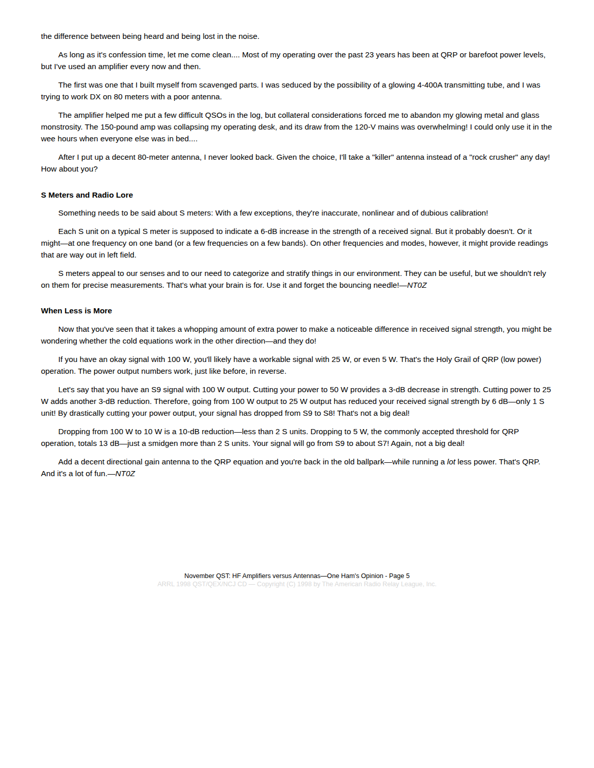the difference between being heard and being lost in the noise.
As long as it's confession time, let me come clean.... Most of my operating over the past 23 years has been at QRP or barefoot power levels, but I've used an amplifier every now and then.
The first was one that I built myself from scavenged parts. I was seduced by the possibility of a glowing 4-400A transmitting tube, and I was trying to work DX on 80 meters with a poor antenna.
The amplifier helped me put a few difficult QSOs in the log, but collateral considerations forced me to abandon my glowing metal and glass monstrosity. The 150-pound amp was collapsing my operating desk, and its draw from the 120-V mains was overwhelming! I could only use it in the wee hours when everyone else was in bed....
After I put up a decent 80-meter antenna, I never looked back. Given the choice, I'll take a "killer" antenna instead of a "rock crusher" any day! How about you?
S Meters and Radio Lore
Something needs to be said about S meters: With a few exceptions, they're inaccurate, nonlinear and of dubious calibration!
Each S unit on a typical S meter is supposed to indicate a 6-dB increase in the strength of a received signal. But it probably doesn't. Or it might—at one frequency on one band (or a few frequencies on a few bands). On other frequencies and modes, however, it might provide readings that are way out in left field.
S meters appeal to our senses and to our need to categorize and stratify things in our environment. They can be useful, but we shouldn't rely on them for precise measurements. That's what your brain is for. Use it and forget the bouncing needle!—NT0Z
When Less is More
Now that you've seen that it takes a whopping amount of extra power to make a noticeable difference in received signal strength, you might be wondering whether the cold equations work in the other direction—and they do!
If you have an okay signal with 100 W, you'll likely have a workable signal with 25 W, or even 5 W. That's the Holy Grail of QRP (low power) operation. The power output numbers work, just like before, in reverse.
Let's say that you have an S9 signal with 100 W output. Cutting your power to 50 W provides a 3-dB decrease in strength. Cutting power to 25 W adds another 3-dB reduction. Therefore, going from 100 W output to 25 W output has reduced your received signal strength by 6 dB—only 1 S unit! By drastically cutting your power output, your signal has dropped from S9 to S8! That's not a big deal!
Dropping from 100 W to 10 W is a 10-dB reduction—less than 2 S units. Dropping to 5 W, the commonly accepted threshold for QRP operation, totals 13 dB—just a smidgen more than 2 S units. Your signal will go from S9 to about S7! Again, not a big deal!
Add a decent directional gain antenna to the QRP equation and you're back in the old ballpark—while running a lot less power. That's QRP. And it's a lot of fun.—NT0Z
November QST: HF Amplifiers versus Antennas—One Ham's Opinion - Page 5
ARRL 1998 QST/QEX/NCJ CD — Copyright (C) 1998 by The American Radio Relay League, Inc.